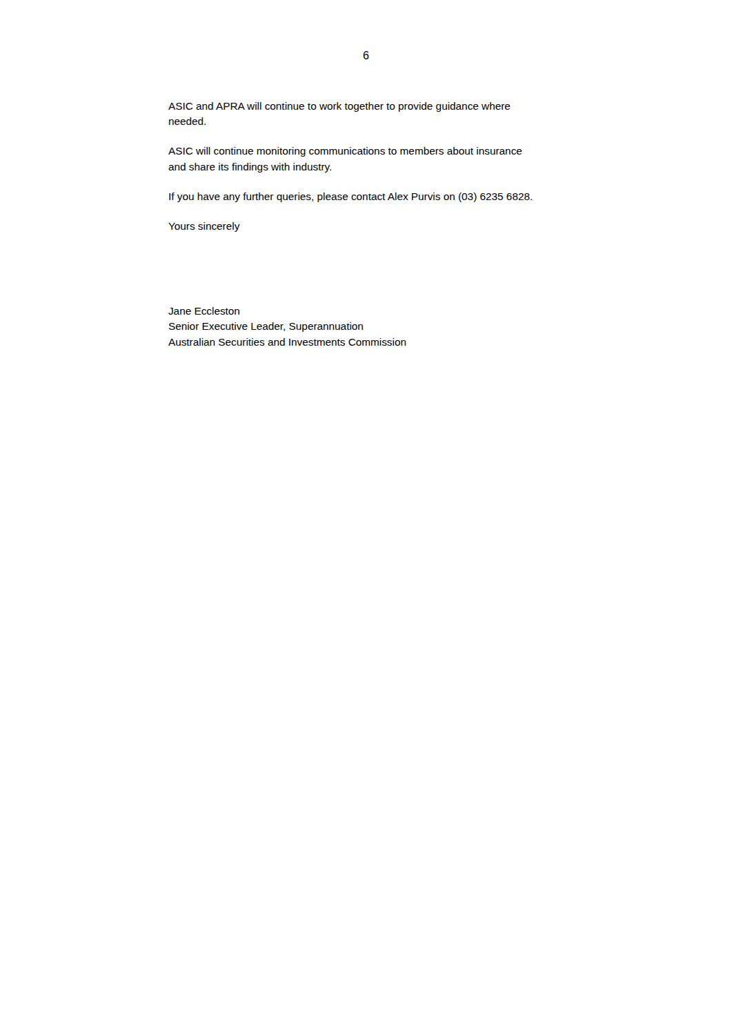6
ASIC and APRA will continue to work together to provide guidance where needed.
ASIC will continue monitoring communications to members about insurance and share its findings with industry.
If you have any further queries, please contact Alex Purvis on (03) 6235 6828.
Yours sincerely
Jane Eccleston
Senior Executive Leader, Superannuation
Australian Securities and Investments Commission